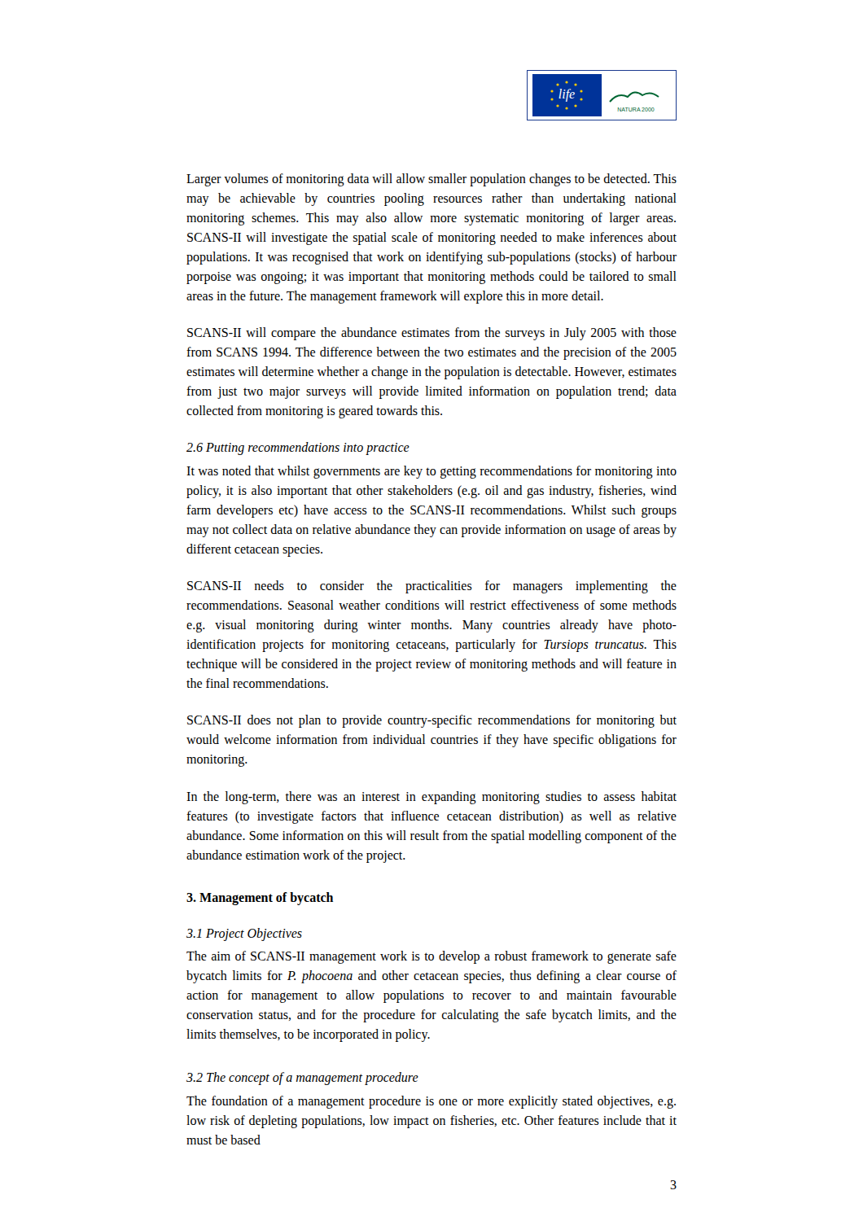Larger volumes of monitoring data will allow smaller population changes to be detected. This may be achievable by countries pooling resources rather than undertaking national monitoring schemes. This may also allow more systematic monitoring of larger areas. SCANS-II will investigate the spatial scale of monitoring needed to make inferences about populations. It was recognised that work on identifying sub-populations (stocks) of harbour porpoise was ongoing; it was important that monitoring methods could be tailored to small areas in the future. The management framework will explore this in more detail.
SCANS-II will compare the abundance estimates from the surveys in July 2005 with those from SCANS 1994. The difference between the two estimates and the precision of the 2005 estimates will determine whether a change in the population is detectable. However, estimates from just two major surveys will provide limited information on population trend; data collected from monitoring is geared towards this.
2.6 Putting recommendations into practice
It was noted that whilst governments are key to getting recommendations for monitoring into policy, it is also important that other stakeholders (e.g. oil and gas industry, fisheries, wind farm developers etc) have access to the SCANS-II recommendations. Whilst such groups may not collect data on relative abundance they can provide information on usage of areas by different cetacean species.
SCANS-II needs to consider the practicalities for managers implementing the recommendations. Seasonal weather conditions will restrict effectiveness of some methods e.g. visual monitoring during winter months. Many countries already have photo-identification projects for monitoring cetaceans, particularly for Tursiops truncatus. This technique will be considered in the project review of monitoring methods and will feature in the final recommendations.
SCANS-II does not plan to provide country-specific recommendations for monitoring but would welcome information from individual countries if they have specific obligations for monitoring.
In the long-term, there was an interest in expanding monitoring studies to assess habitat features (to investigate factors that influence cetacean distribution) as well as relative abundance. Some information on this will result from the spatial modelling component of the abundance estimation work of the project.
3. Management of bycatch
3.1 Project Objectives
The aim of SCANS-II management work is to develop a robust framework to generate safe bycatch limits for P. phocoena and other cetacean species, thus defining a clear course of action for management to allow populations to recover to and maintain favourable conservation status, and for the procedure for calculating the safe bycatch limits, and the limits themselves, to be incorporated in policy.
3.2 The concept of a management procedure
The foundation of a management procedure is one or more explicitly stated objectives, e.g. low risk of depleting populations, low impact on fisheries, etc. Other features include that it must be based
3